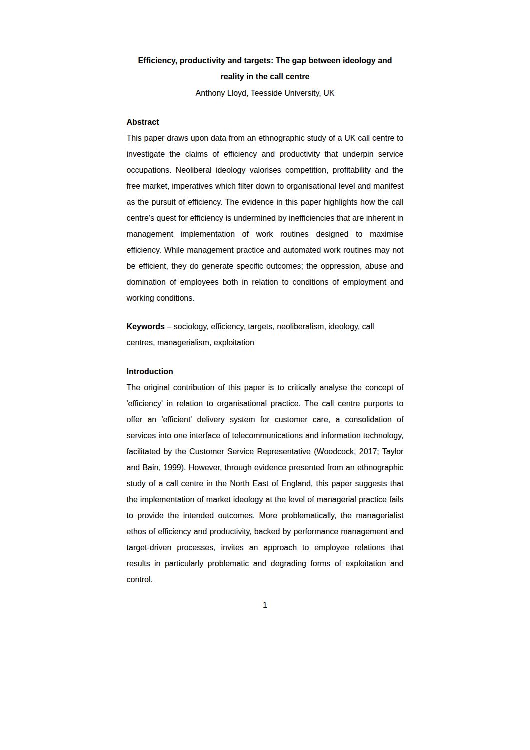Efficiency, productivity and targets: The gap between ideology and reality in the call centre
Anthony Lloyd, Teesside University, UK
Abstract
This paper draws upon data from an ethnographic study of a UK call centre to investigate the claims of efficiency and productivity that underpin service occupations. Neoliberal ideology valorises competition, profitability and the free market, imperatives which filter down to organisational level and manifest as the pursuit of efficiency. The evidence in this paper highlights how the call centre's quest for efficiency is undermined by inefficiencies that are inherent in management implementation of work routines designed to maximise efficiency. While management practice and automated work routines may not be efficient, they do generate specific outcomes; the oppression, abuse and domination of employees both in relation to conditions of employment and working conditions.
Keywords – sociology, efficiency, targets, neoliberalism, ideology, call centres, managerialism, exploitation
Introduction
The original contribution of this paper is to critically analyse the concept of 'efficiency' in relation to organisational practice. The call centre purports to offer an 'efficient' delivery system for customer care, a consolidation of services into one interface of telecommunications and information technology, facilitated by the Customer Service Representative (Woodcock, 2017; Taylor and Bain, 1999). However, through evidence presented from an ethnographic study of a call centre in the North East of England, this paper suggests that the implementation of market ideology at the level of managerial practice fails to provide the intended outcomes. More problematically, the managerialist ethos of efficiency and productivity, backed by performance management and target-driven processes, invites an approach to employee relations that results in particularly problematic and degrading forms of exploitation and control.
1